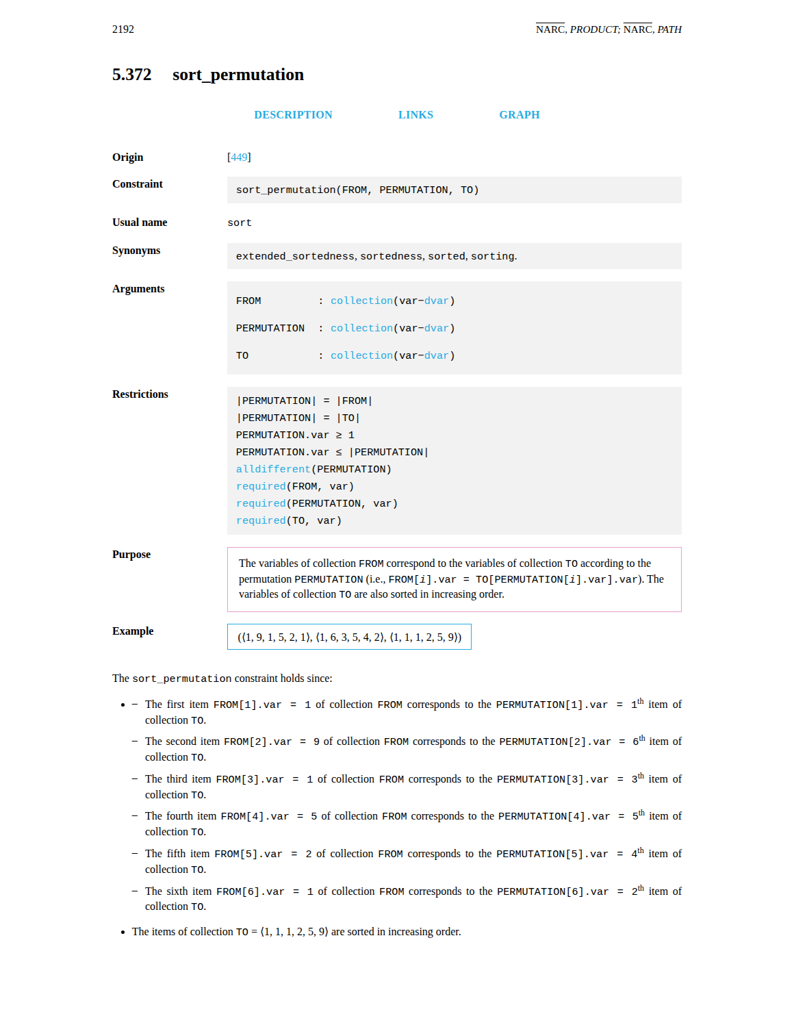2192
NARC, PRODUCT; NARC, PATH
5.372sort_permutation
DESCRIPTION LINKS GRAPH
| Origin | [ 449 ] |
| Constraint | sort_permutation(FROM, PERMUTATION, TO) |
| Usual name | sort |
| Synonyms | extended_sortedness , sortedness , sorted , sorting . |
| Arguments | / FROM / : / collection (var− dvar ) / / PERMUTATION / : / collection (var− dvar ) / / TO / : / collection (var− dvar ) / |
| Restrictions | /PERMUTATION/ = /FROM/ /PERMUTATION/ = /TO/ PERMUTATION.var ≥ 1 PERMUTATION.var ≤ /PERMUTATION/ alldifferent (PERMUTATION) required (FROM, var) required (PERMUTATION, var) required (TO, var) |
| Purpose | The variables of collection FROM correspond to the variables of collection TO according to the permutation PERMUTATION (i.e., FROM[ i ].var = TO[PERMUTATION[ i ].var].var ). The variables of collection TO are also sorted in increasing order. |
| Example | (⟨1, 9, 1, 5, 2, 1⟩, ⟨1, 6, 3, 5, 4, 2⟩, ⟨1, 1, 1, 2, 5, 9⟩) |
The sort_permutation constraint holds since:
The first item FROM[1].var = 1 of collection FROM corresponds to the PERMUTATION[1].var = 1th item of collection TO.
The second item FROM[2].var = 9 of collection FROM corresponds to the PERMUTATION[2].var = 6th item of collection TO.
The third item FROM[3].var = 1 of collection FROM corresponds to the PERMUTATION[3].var = 3th item of collection TO.
The fourth item FROM[4].var = 5 of collection FROM corresponds to the PERMUTATION[4].var = 5th item of collection TO.
The fifth item FROM[5].var = 2 of collection FROM corresponds to the PERMUTATION[5].var = 4th item of collection TO.
The sixth item FROM[6].var = 1 of collection FROM corresponds to the PERMUTATION[6].var = 2th item of collection TO.
The items of collection TO = ⟨1, 1, 1, 2, 5, 9⟩ are sorted in increasing order.